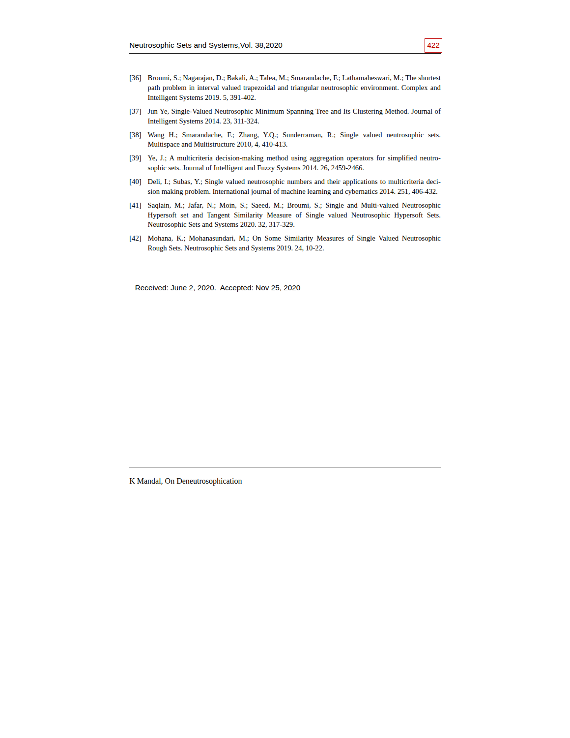Neutrosophic Sets and Systems,Vol. 38,2020
422
[36] Broumi, S.; Nagarajan, D.; Bakali, A.; Talea, M.; Smarandache, F.; Lathamaheswari, M.; The shortest path problem in interval valued trapezoidal and triangular neutrosophic environment. Complex and Intelligent Systems 2019. 5, 391-402.
[37] Jun Ye, Single-Valued Neutrosophic Minimum Spanning Tree and Its Clustering Method. Journal of Intelligent Systems 2014. 23, 311-324.
[38] Wang H.; Smarandache, F.; Zhang, Y.Q.; Sunderraman, R.; Single valued neutrosophic sets. Multispace and Multistructure 2010, 4, 410-413.
[39] Ye, J.; A multicriteria decision-making method using aggregation operators for simplified neutrosophic sets. Journal of Intelligent and Fuzzy Systems 2014. 26, 2459-2466.
[40] Deli, I.; Subas, Y.; Single valued neutrosophic numbers and their applications to multicriteria decision making problem. International journal of machine learning and cybernatics 2014. 251, 406-432.
[41] Saqlain, M.; Jafar, N.; Moin, S.; Saeed, M.; Broumi, S.; Single and Multi-valued Neutrosophic Hypersoft set and Tangent Similarity Measure of Single valued Neutrosophic Hypersoft Sets. Neutrosophic Sets and Systems 2020. 32, 317-329.
[42] Mohana, K.; Mohanasundari, M.; On Some Similarity Measures of Single Valued Neutrosophic Rough Sets. Neutrosophic Sets and Systems 2019. 24, 10-22.
Received: June 2, 2020. Accepted: Nov 25, 2020
K Mandal, On Deneutrosophication